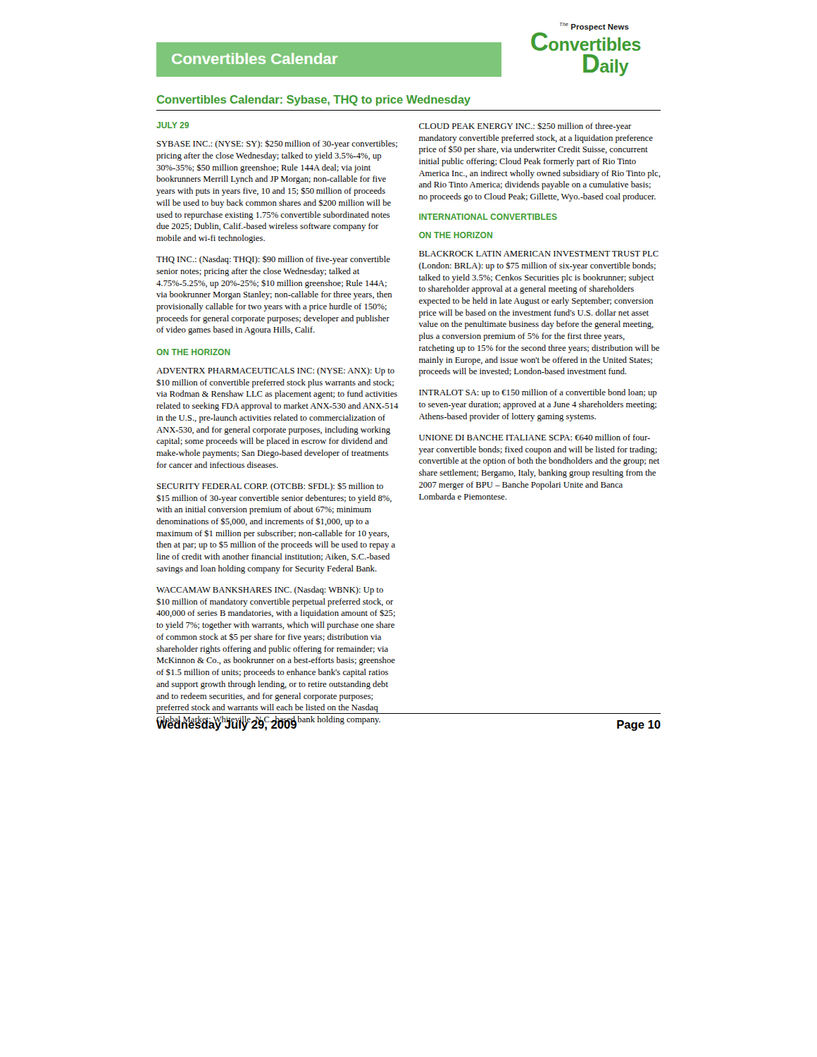Convertibles Calendar
The Prospect News
Convertibles
Daily
Convertibles Calendar: Sybase, THQ to price Wednesday
JULY 29
SYBASE INC.: (NYSE: SY): $250 million of 30-year convertibles; pricing after the close Wednesday; talked to yield 3.5%-4%, up 30%-35%; $50 million greenshoe; Rule 144A deal; via joint bookrunners Merrill Lynch and JP Morgan; non-callable for five years with puts in years five, 10 and 15; $50 million of proceeds will be used to buy back common shares and $200 million will be used to repurchase existing 1.75% convertible subordinated notes due 2025; Dublin, Calif.-based wireless software company for mobile and wi-fi technologies.
THQ INC.: (Nasdaq: THQI): $90 million of five-year convertible senior notes; pricing after the close Wednesday; talked at 4.75%-5.25%, up 20%-25%; $10 million greenshoe; Rule 144A; via bookrunner Morgan Stanley; non-callable for three years, then provisionally callable for two years with a price hurdle of 150%; proceeds for general corporate purposes; developer and publisher of video games based in Agoura Hills, Calif.
ON THE HORIZON
ADVENTRX PHARMACEUTICALS INC: (NYSE: ANX): Up to $10 million of convertible preferred stock plus warrants and stock; via Rodman & Renshaw LLC as placement agent; to fund activities related to seeking FDA approval to market ANX-530 and ANX-514 in the U.S., pre-launch activities related to commercialization of ANX-530, and for general corporate purposes, including working capital; some proceeds will be placed in escrow for dividend and make-whole payments; San Diego-based developer of treatments for cancer and infectious diseases.
SECURITY FEDERAL CORP. (OTCBB: SFDL): $5 million to $15 million of 30-year convertible senior debentures; to yield 8%, with an initial conversion premium of about 67%; minimum denominations of $5,000, and increments of $1,000, up to a maximum of $1 million per subscriber; non-callable for 10 years, then at par; up to $5 million of the proceeds will be used to repay a line of credit with another financial institution; Aiken, S.C.-based savings and loan holding company for Security Federal Bank.
WACCAMAW BANKSHARES INC. (Nasdaq: WBNK): Up to $10 million of mandatory convertible perpetual preferred stock, or 400,000 of series B mandatories, with a liquidation amount of $25; to yield 7%; together with warrants, which will purchase one share of common stock at $5 per share for five years; distribution via shareholder rights offering and public offering for remainder; via McKinnon & Co., as bookrunner on a best-efforts basis; greenshoe of $1.5 million of units; proceeds to enhance bank's capital ratios and support growth through lending, or to retire outstanding debt and to redeem securities, and for general corporate purposes; preferred stock and warrants will each be listed on the Nasdaq Global Market; Whiteville, N.C.-based bank holding company.
CLOUD PEAK ENERGY INC.: $250 million of three-year mandatory convertible preferred stock, at a liquidation preference price of $50 per share, via underwriter Credit Suisse, concurrent initial public offering; Cloud Peak formerly part of Rio Tinto America Inc., an indirect wholly owned subsidiary of Rio Tinto plc, and Rio Tinto America; dividends payable on a cumulative basis; no proceeds go to Cloud Peak; Gillette, Wyo.-based coal producer.
INTERNATIONAL CONVERTIBLES
ON THE HORIZON
BLACKROCK LATIN AMERICAN INVESTMENT TRUST PLC (London: BRLA): up to $75 million of six-year convertible bonds; talked to yield 3.5%; Cenkos Securities plc is bookrunner; subject to shareholder approval at a general meeting of shareholders expected to be held in late August or early September; conversion price will be based on the investment fund's U.S. dollar net asset value on the penultimate business day before the general meeting, plus a conversion premium of 5% for the first three years, ratcheting up to 15% for the second three years; distribution will be mainly in Europe, and issue won't be offered in the United States; proceeds will be invested; London-based investment fund.
INTRALOT SA: up to €150 million of a convertible bond loan; up to seven-year duration; approved at a June 4 shareholders meeting; Athens-based provider of lottery gaming systems.
UNIONE DI BANCHE ITALIANE SCPA: €640 million of four-year convertible bonds; fixed coupon and will be listed for trading; convertible at the option of both the bondholders and the group; net share settlement; Bergamo, Italy, banking group resulting from the 2007 merger of BPU – Banche Popolari Unite and Banca Lombarda e Piemontese.
Wednesday July 29, 2009 Page 10